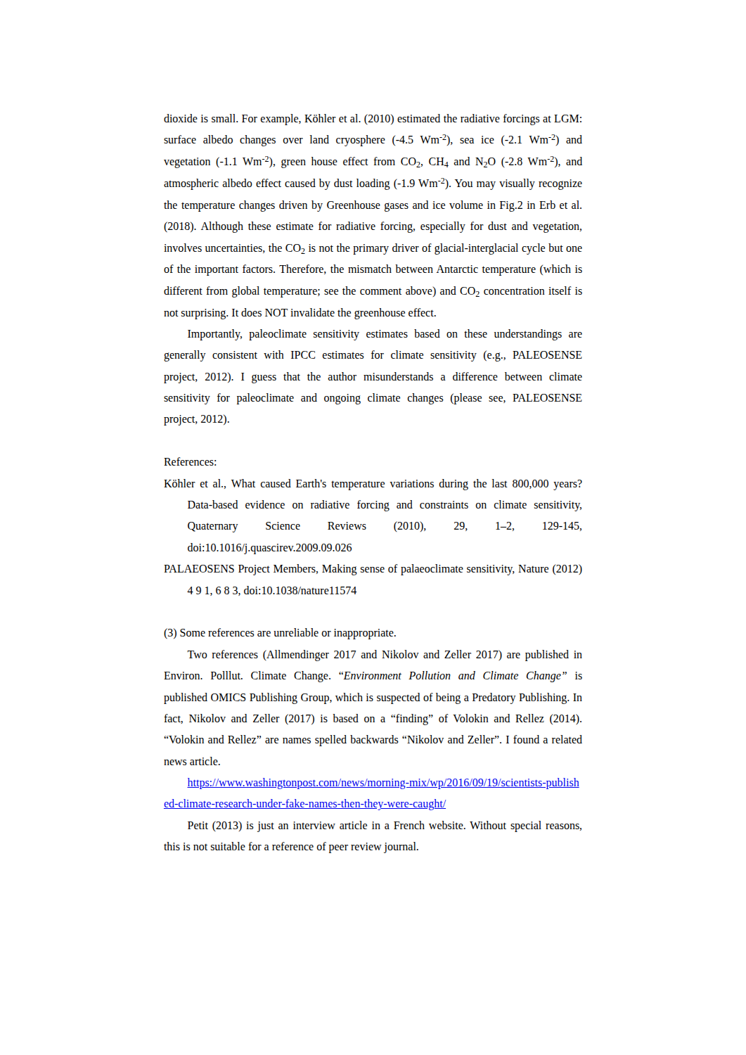dioxide is small. For example, Köhler et al. (2010) estimated the radiative forcings at LGM: surface albedo changes over land cryosphere (-4.5 Wm-2), sea ice (-2.1 Wm-2) and vegetation (-1.1 Wm-2), green house effect from CO2, CH4 and N2O (-2.8 Wm-2), and atmospheric albedo effect caused by dust loading (-1.9 Wm-2). You may visually recognize the temperature changes driven by Greenhouse gases and ice volume in Fig.2 in Erb et al. (2018). Although these estimate for radiative forcing, especially for dust and vegetation, involves uncertainties, the CO2 is not the primary driver of glacial-interglacial cycle but one of the important factors. Therefore, the mismatch between Antarctic temperature (which is different from global temperature; see the comment above) and CO2 concentration itself is not surprising. It does NOT invalidate the greenhouse effect.
Importantly, paleoclimate sensitivity estimates based on these understandings are generally consistent with IPCC estimates for climate sensitivity (e.g., PALEOSENSE project, 2012). I guess that the author misunderstands a difference between climate sensitivity for paleoclimate and ongoing climate changes (please see, PALEOSENSE project, 2012).
References:
Köhler et al., What caused Earth's temperature variations during the last 800,000 years? Data-based evidence on radiative forcing and constraints on climate sensitivity, Quaternary Science Reviews (2010), 29, 1–2, 129-145, doi:10.1016/j.quascirev.2009.09.026
PALAEOSENS Project Members, Making sense of palaeoclimate sensitivity, Nature (2012) 4 9 1, 6 8 3, doi:10.1038/nature11574
(3) Some references are unreliable or inappropriate.
Two references (Allmendinger 2017 and Nikolov and Zeller 2017) are published in Environ. Polllut. Climate Change. “Environment Pollution and Climate Change” is published OMICS Publishing Group, which is suspected of being a Predatory Publishing. In fact, Nikolov and Zeller (2017) is based on a “finding” of Volokin and Rellez (2014). “Volokin and Rellez” are names spelled backwards “Nikolov and Zeller”. I found a related news article.
https://www.washingtonpost.com/news/morning-mix/wp/2016/09/19/scientists-published-climate-research-under-fake-names-then-they-were-caught/
Petit (2013) is just an interview article in a French website. Without special reasons, this is not suitable for a reference of peer review journal.